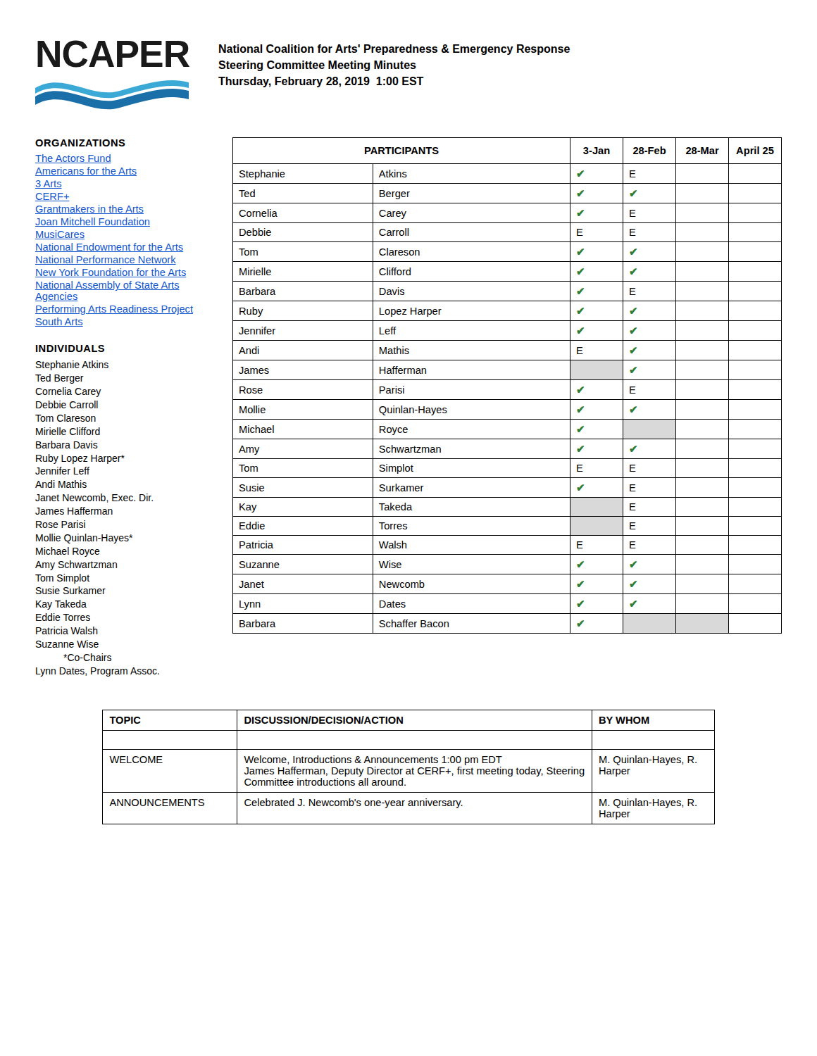NCAPER
National Coalition for Arts' Preparedness & Emergency Response
Steering Committee Meeting Minutes
Thursday, February 28, 2019 1:00 EST
ORGANIZATIONS
The Actors Fund
Americans for the Arts
3 Arts
CERF+
Grantmakers in the Arts
Joan Mitchell Foundation
MusiCares
National Endowment for the Arts
National Performance Network
New York Foundation for the Arts
National Assembly of State Arts Agencies
Performing Arts Readiness Project
South Arts
INDIVIDUALS
Stephanie Atkins
Ted Berger
Cornelia Carey
Debbie Carroll
Tom Clareson
Mirielle Clifford
Barbara Davis
Ruby Lopez Harper*
Jennifer Leff
Andi Mathis
Janet Newcomb, Exec. Dir.
James Hafferman
Rose Parisi
Mollie Quinlan-Hayes*
Michael Royce
Amy Schwartzman
Tom Simplot
Susie Surkamer
Kay Takeda
Eddie Torres
Patricia Walsh
Suzanne Wise
*Co-Chairs
Lynn Dates, Program Assoc.
| PARTICIPANTS | 3-Jan | 28-Feb | 28-Mar | April 25 |
| --- | --- | --- | --- | --- |
| Stephanie | Atkins | ✔ | E | | |
| Ted | Berger | ✔ | ✔ | | |
| Cornelia | Carey | ✔ | E | | |
| Debbie | Carroll | E | E | | |
| Tom | Clareson | ✔ | ✔ | | |
| Mirielle | Clifford | ✔ | ✔ | | |
| Barbara | Davis | ✔ | E | | |
| Ruby | Lopez Harper | ✔ | ✔ | | |
| Jennifer | Leff | ✔ | ✔ | | |
| Andi | Mathis | E | ✔ | | |
| James | Hafferman | | ✔ | | |
| Rose | Parisi | ✔ | E | | |
| Mollie | Quinlan-Hayes | ✔ | ✔ | | |
| Michael | Royce | ✔ | | | |
| Amy | Schwartzman | ✔ | ✔ | | |
| Tom | Simplot | E | E | | |
| Susie | Surkamer | ✔ | E | | |
| Kay | Takeda | | E | | |
| Eddie | Torres | | E | | |
| Patricia | Walsh | E | E | | |
| Suzanne | Wise | ✔ | ✔ | | |
| Janet | Newcomb | ✔ | ✔ | | |
| Lynn | Dates | ✔ | ✔ | | |
| Barbara | Schaffer Bacon | ✔ | | | |
| TOPIC | DISCUSSION/DECISION/ACTION | BY WHOM |
| --- | --- | --- |
| WELCOME | Welcome, Introductions & Announcements 1:00 pm EDT James Hafferman, Deputy Director at CERF+, first meeting today, Steering Committee introductions all around. | M. Quinlan-Hayes, R. Harper |
| ANNOUNCEMENTS | Celebrated J. Newcomb's one-year anniversary. | M. Quinlan-Hayes, R. Harper |